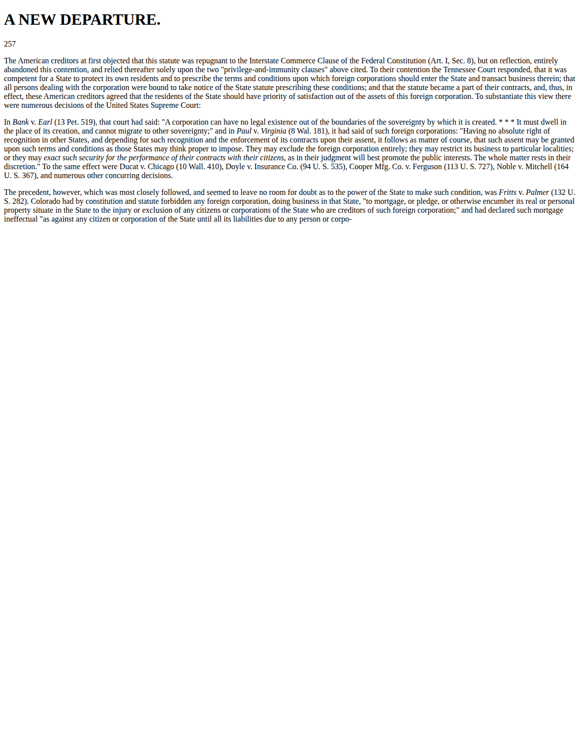A NEW DEPARTURE.
257
The American creditors at first objected that this statute was repugnant to the Interstate Commerce Clause of the Federal Constitution (Art. I, Sec. 8), but on reflection, entirely abandoned this contention, and relied thereafter solely upon the two "privilege-and-immunity clauses" above cited. To their contention the Tennessee Court responded, that it was competent for a State to protect its own residents and to prescribe the terms and conditions upon which foreign corporations should enter the State and transact business therein; that all persons dealing with the corporation were bound to take notice of the State statute prescribing these conditions; and that the statute became a part of their contracts, and, thus, in effect, these American creditors agreed that the residents of the State should have priority of satisfaction out of the assets of this foreign corporation. To substantiate this view there were numerous decisions of the United States Supreme Court:
In Bank v. Earl (13 Pet. 519), that court had said: "A corporation can have no legal existence out of the boundaries of the sovereignty by which it is created. * * * It must dwell in the place of its creation, and cannot migrate to other sovereignty;" and in Paul v. Virginia (8 Wal. 181), it had said of such foreign corporations: "Having no absolute right of recognition in other States, and depending for such recognition and the enforcement of its contracts upon their assent, it follows as matter of course, that such assent may be granted upon such terms and conditions as those States may think proper to impose. They may exclude the foreign corporation entirely; they may restrict its business to particular localities; or they may exact such security for the performance of their contracts with their citizens, as in their judgment will best promote the public interests. The whole matter rests in their discretion." To the same effect were Ducat v. Chicago (10 Wall. 410), Doyle v. Insurance Co. (94 U. S. 535), Cooper Mfg. Co. v. Ferguson (113 U. S. 727), Noble v. Mitchell (164 U. S. 367), and numerous other concurring decisions.
The precedent, however, which was most closely followed, and seemed to leave no room for doubt as to the power of the State to make such condition, was Fritts v. Palmer (132 U. S. 282). Colorado had by constitution and statute forbidden any foreign corporation, doing business in that State, "to mortgage, or pledge, or otherwise encumber its real or personal property situate in the State to the injury or exclusion of any citizens or corporations of the State who are creditors of such foreign corporation;" and had declared such mortgage ineffectual "as against any citizen or corporation of the State until all its liabilities due to any person or corpo-